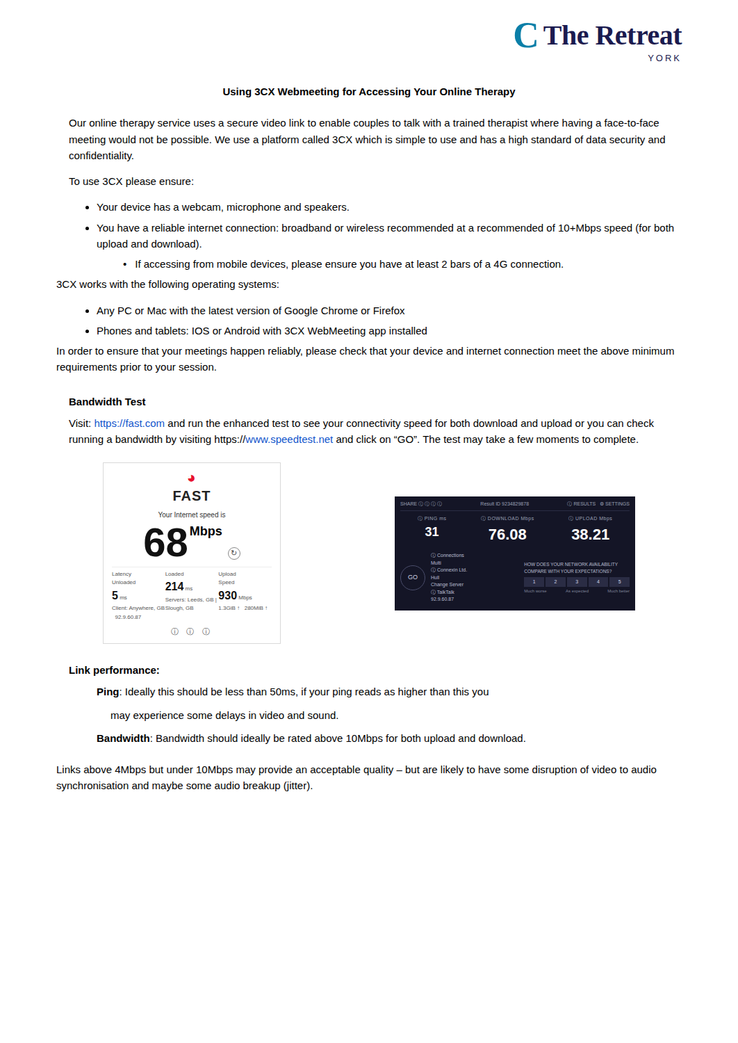C The Retreat
YORK
Using 3CX Webmeeting for Accessing Your Online Therapy
Our online therapy service uses a secure video link to enable couples to talk with a trained therapist where having a face-to-face meeting would not be possible. We use a platform called 3CX which is simple to use and has a high standard of data security and confidentiality.
To use 3CX please ensure:
Your device has a webcam, microphone and speakers.
You have a reliable internet connection: broadband or wireless recommended at a recommended of 10+Mbps speed (for both upload and download).
If accessing from mobile devices, please ensure you have at least 2 bars of a 4G connection.
3CX works with the following operating systems:
Any PC or Mac with the latest version of Google Chrome or Firefox
Phones and tablets: IOS or Android with 3CX WebMeeting app installed
In order to ensure that your meetings happen reliably, please check that your device and internet connection meet the above minimum requirements prior to your session.
Bandwidth Test
Visit: https://fast.com and run the enhanced test to see your connectivity speed for both download and upload or you can check running a bandwidth by visiting https://www.speedtest.net and click on “GO”. The test may take a few moments to complete.
◕ FAST
Your Internet speed is
68 Mbps ↻
Latency
Unloaded
5 ms
Client: Anywhere, GB 92.9.60.87
Loaded
214 ms
Servers: Leeds, GB | Slough, GB
Upload
Speed
930 Mbps
1.3GiB ↑ 280MiB ↑
ⓘ ⓘ ⓘ
SHARE ⓘ ⓘ ⓘ ⓘ Result ID 9234829878 ⓘ RESULTS ⚙ SETTINGS
ⓘ PING ms
31
ⓘ DOWNLOAD Mbps
76.08
ⓘ UPLOAD Mbps
38.21
GO
ⓘ Connections
Multi
ⓘ Connexin Ltd.
Hull
Change Server
ⓘ TalkTalk
92.9.60.87
HOW DOES YOUR NETWORK AVAILABILITY
COMPARE WITH YOUR EXPECTATIONS?
12345
Much worse As expected Much better
Link performance:
Ping: Ideally this should be less than 50ms, if your ping reads as higher than this you
may experience some delays in video and sound.
Bandwidth: Bandwidth should ideally be rated above 10Mbps for both upload and download.
Links above 4Mbps but under 10Mbps may provide an acceptable quality – but are likely to have some disruption of video to audio synchronisation and maybe some audio breakup (jitter).